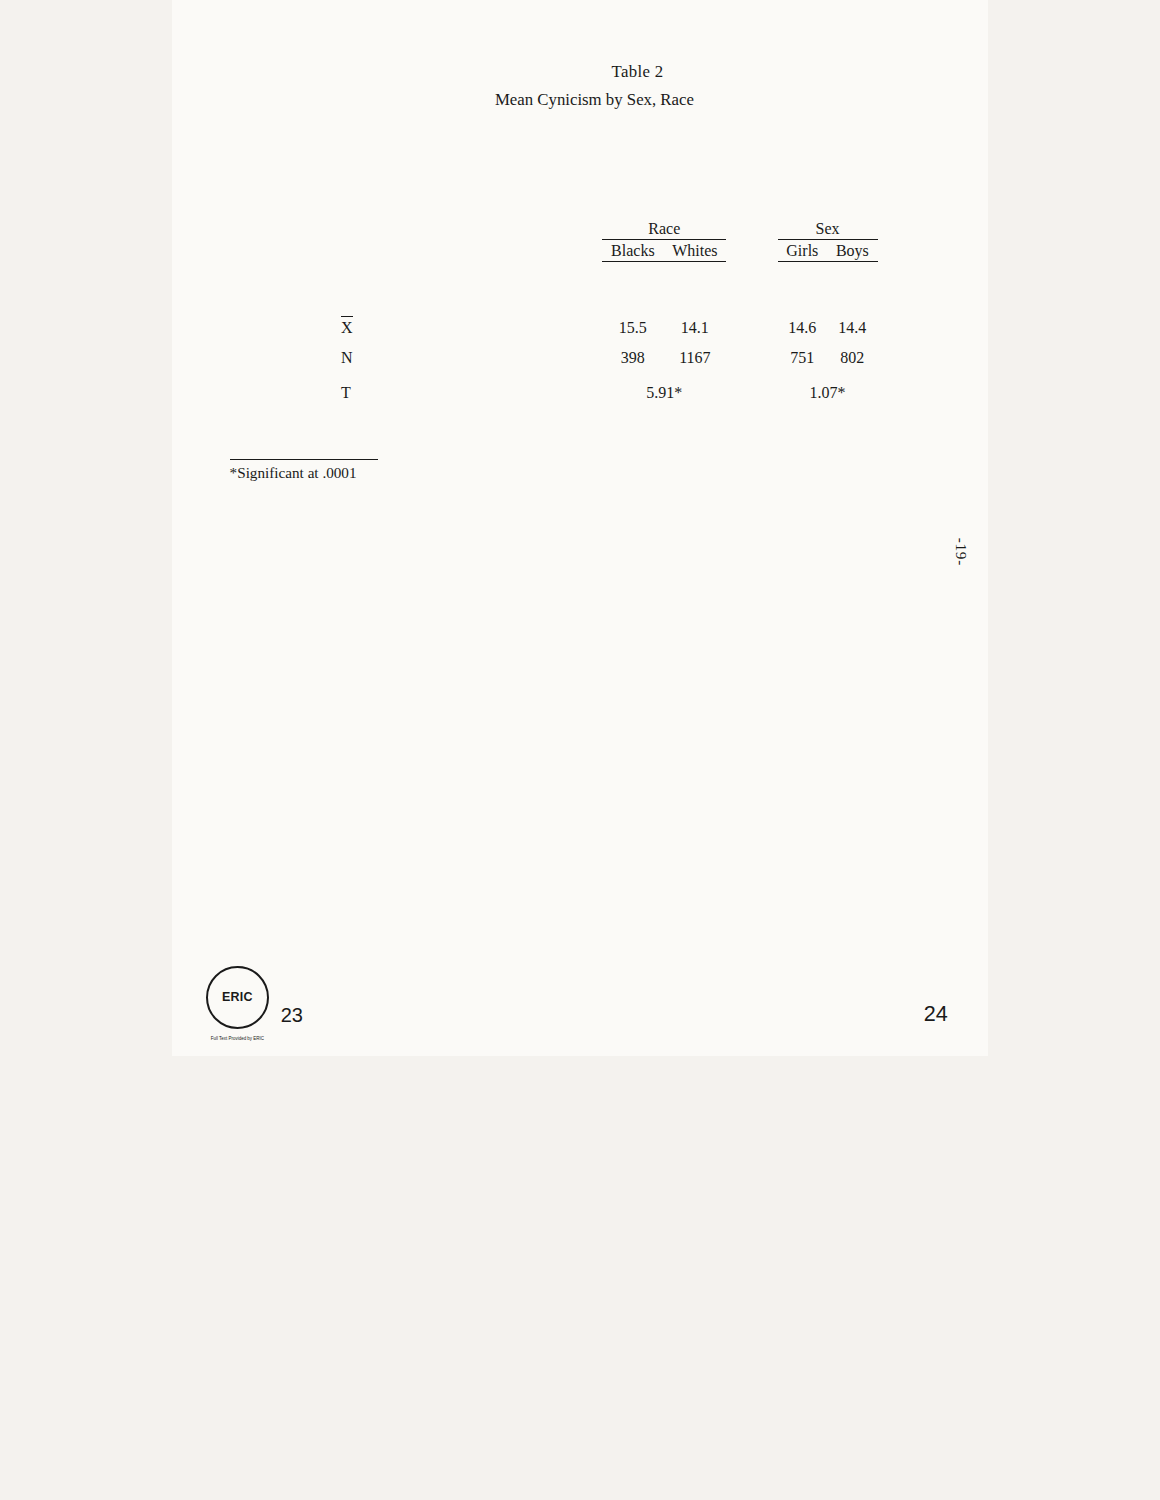Table 2
Mean Cynicism by Sex, Race
| | Race | | Sex |
| --- | --- | --- | --- |
| | Blacks | Whites | | Girls | Boys |
| X | 15.5 | 14.1 | | 14.6 | 14.4 |
| N | 398 | 1167 | | 751 | 802 |
| T | 5.91* | | 1.07* |
*Significant at .0001
-19-
ERIC
23
24